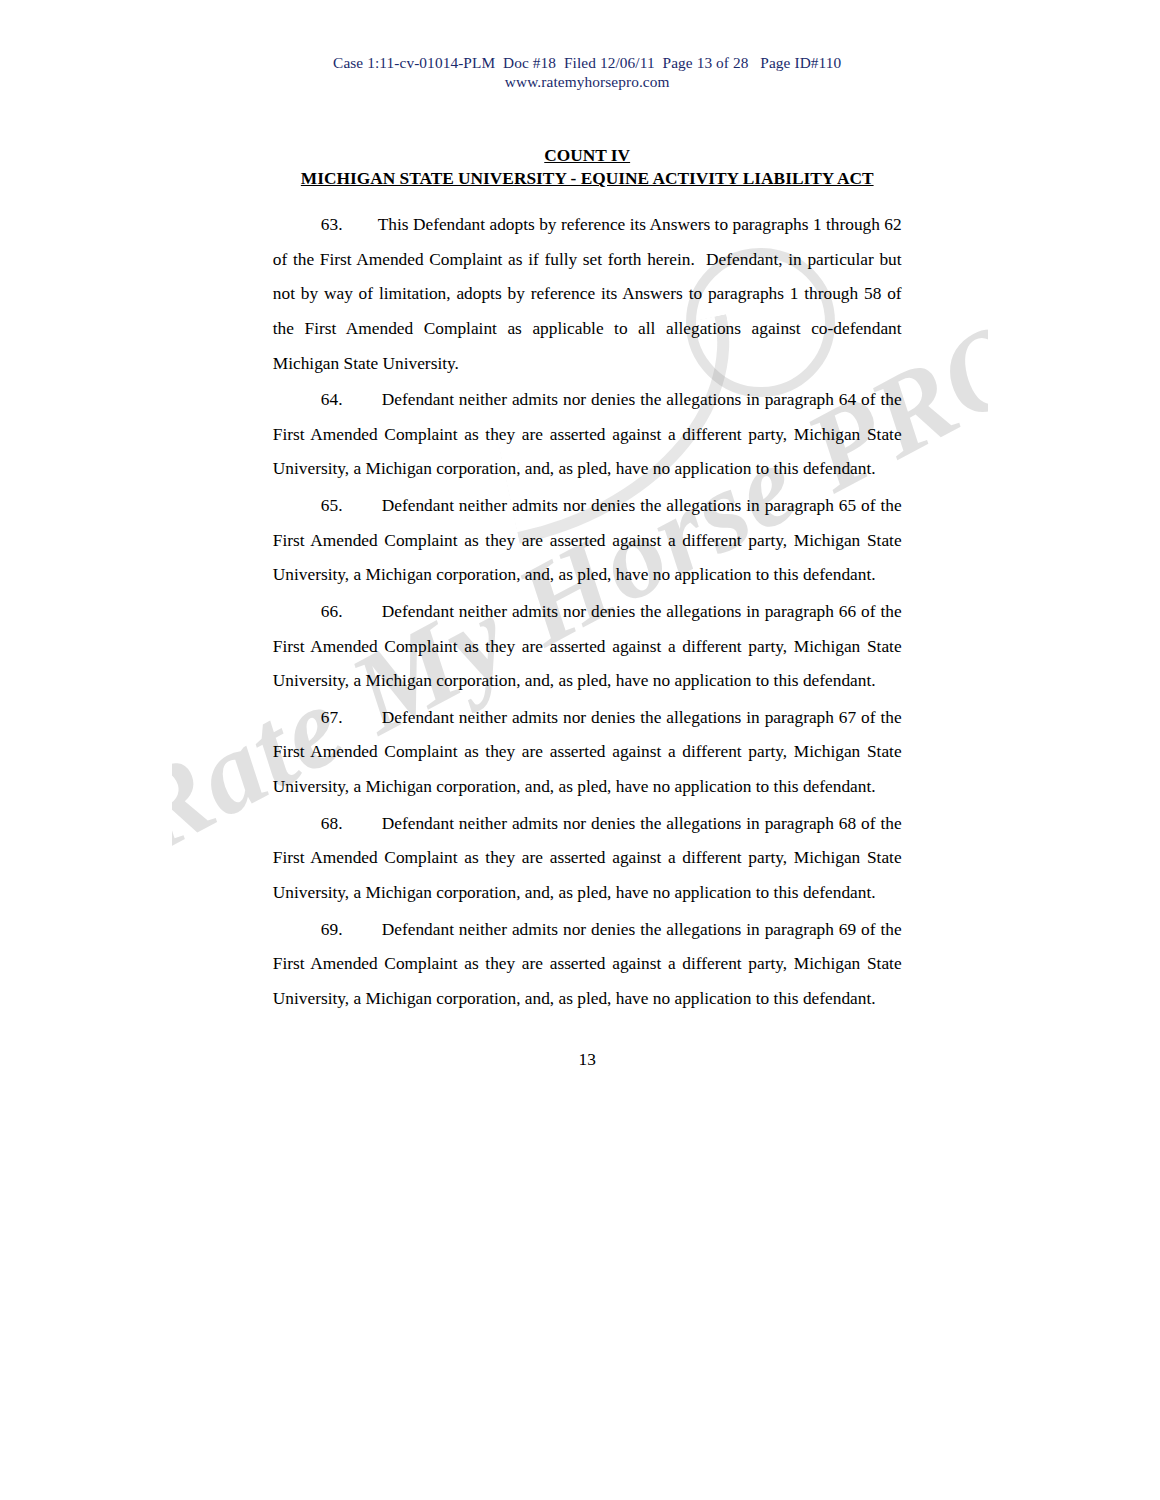Rate My Horse PRO
Case 1:11-cv-01014-PLM Doc #18 Filed 12/06/11 Page 13 of 28 Page ID#110
www.ratemyhorsepro.com
COUNT IV
MICHIGAN STATE UNIVERSITY - EQUINE ACTIVITY LIABILITY ACT
63. This Defendant adopts by reference its Answers to paragraphs 1 through 62 of the First Amended Complaint as if fully set forth herein. Defendant, in particular but not by way of limitation, adopts by reference its Answers to paragraphs 1 through 58 of the First Amended Complaint as applicable to all allegations against co-defendant Michigan State University.
64. Defendant neither admits nor denies the allegations in paragraph 64 of the First Amended Complaint as they are asserted against a different party, Michigan State University, a Michigan corporation, and, as pled, have no application to this defendant.
65. Defendant neither admits nor denies the allegations in paragraph 65 of the First Amended Complaint as they are asserted against a different party, Michigan State University, a Michigan corporation, and, as pled, have no application to this defendant.
66. Defendant neither admits nor denies the allegations in paragraph 66 of the First Amended Complaint as they are asserted against a different party, Michigan State University, a Michigan corporation, and, as pled, have no application to this defendant.
67. Defendant neither admits nor denies the allegations in paragraph 67 of the First Amended Complaint as they are asserted against a different party, Michigan State University, a Michigan corporation, and, as pled, have no application to this defendant.
68. Defendant neither admits nor denies the allegations in paragraph 68 of the First Amended Complaint as they are asserted against a different party, Michigan State University, a Michigan corporation, and, as pled, have no application to this defendant.
69. Defendant neither admits nor denies the allegations in paragraph 69 of the First Amended Complaint as they are asserted against a different party, Michigan State University, a Michigan corporation, and, as pled, have no application to this defendant.
13